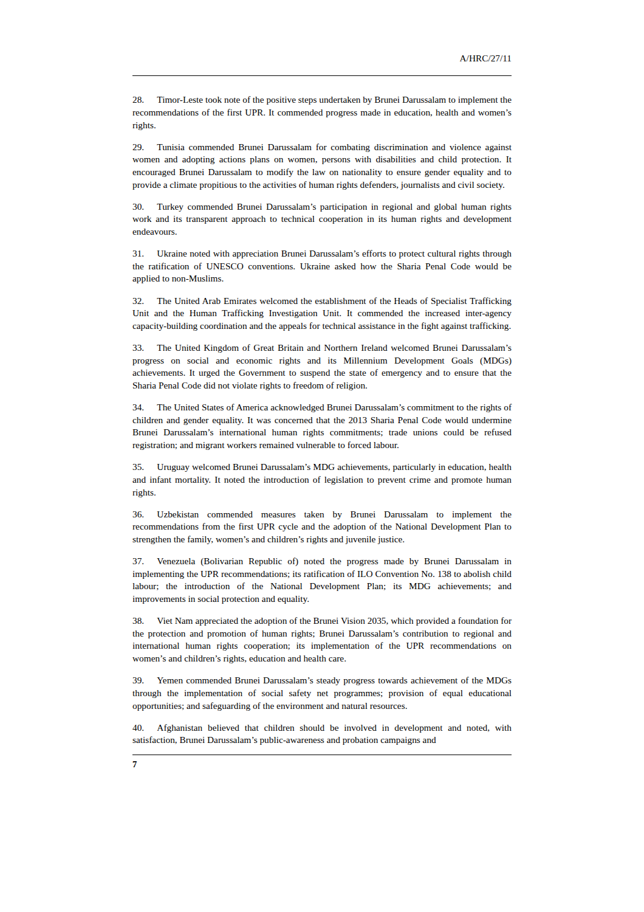A/HRC/27/11
28. Timor-Leste took note of the positive steps undertaken by Brunei Darussalam to implement the recommendations of the first UPR. It commended progress made in education, health and women’s rights.
29. Tunisia commended Brunei Darussalam for combating discrimination and violence against women and adopting actions plans on women, persons with disabilities and child protection. It encouraged Brunei Darussalam to modify the law on nationality to ensure gender equality and to provide a climate propitious to the activities of human rights defenders, journalists and civil society.
30. Turkey commended Brunei Darussalam’s participation in regional and global human rights work and its transparent approach to technical cooperation in its human rights and development endeavours.
31. Ukraine noted with appreciation Brunei Darussalam’s efforts to protect cultural rights through the ratification of UNESCO conventions. Ukraine asked how the Sharia Penal Code would be applied to non-Muslims.
32. The United Arab Emirates welcomed the establishment of the Heads of Specialist Trafficking Unit and the Human Trafficking Investigation Unit. It commended the increased inter-agency capacity-building coordination and the appeals for technical assistance in the fight against trafficking.
33. The United Kingdom of Great Britain and Northern Ireland welcomed Brunei Darussalam’s progress on social and economic rights and its Millennium Development Goals (MDGs) achievements. It urged the Government to suspend the state of emergency and to ensure that the Sharia Penal Code did not violate rights to freedom of religion.
34. The United States of America acknowledged Brunei Darussalam’s commitment to the rights of children and gender equality. It was concerned that the 2013 Sharia Penal Code would undermine Brunei Darussalam’s international human rights commitments; trade unions could be refused registration; and migrant workers remained vulnerable to forced labour.
35. Uruguay welcomed Brunei Darussalam’s MDG achievements, particularly in education, health and infant mortality. It noted the introduction of legislation to prevent crime and promote human rights.
36. Uzbekistan commended measures taken by Brunei Darussalam to implement the recommendations from the first UPR cycle and the adoption of the National Development Plan to strengthen the family, women’s and children’s rights and juvenile justice.
37. Venezuela (Bolivarian Republic of) noted the progress made by Brunei Darussalam in implementing the UPR recommendations; its ratification of ILO Convention No. 138 to abolish child labour; the introduction of the National Development Plan; its MDG achievements; and improvements in social protection and equality.
38. Viet Nam appreciated the adoption of the Brunei Vision 2035, which provided a foundation for the protection and promotion of human rights; Brunei Darussalam’s contribution to regional and international human rights cooperation; its implementation of the UPR recommendations on women’s and children’s rights, education and health care.
39. Yemen commended Brunei Darussalam’s steady progress towards achievement of the MDGs through the implementation of social safety net programmes; provision of equal educational opportunities; and safeguarding of the environment and natural resources.
40. Afghanistan believed that children should be involved in development and noted, with satisfaction, Brunei Darussalam’s public-awareness and probation campaigns and
7